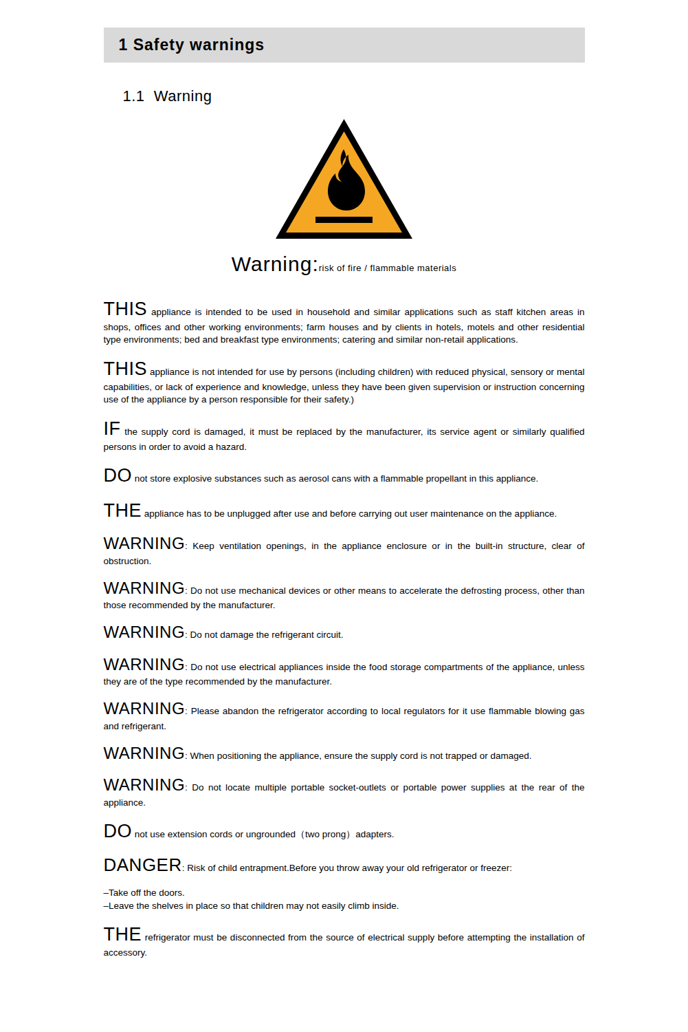1 Safety warnings
1.1 Warning
Warning: risk of fire / flammable materials
THIS appliance is intended to be used in household and similar applications such as staff kitchen areas in shops, offices and other working environments; farm houses and by clients in hotels, motels and other residential type environments; bed and breakfast type environments; catering and similar non-retail applications.
THIS appliance is not intended for use by persons (including children) with reduced physical, sensory or mental capabilities, or lack of experience and knowledge, unless they have been given supervision or instruction concerning use of the appliance by a person responsible for their safety.)
IF the supply cord is damaged, it must be replaced by the manufacturer, its service agent or similarly qualified persons in order to avoid a hazard.
DO not store explosive substances such as aerosol cans with a flammable propellant in this appliance.
THE appliance has to be unplugged after use and before carrying out user maintenance on the appliance.
WARNING: Keep ventilation openings, in the appliance enclosure or in the built-in structure, clear of obstruction.
WARNING: Do not use mechanical devices or other means to accelerate the defrosting process, other than those recommended by the manufacturer.
WARNING: Do not damage the refrigerant circuit.
WARNING: Do not use electrical appliances inside the food storage compartments of the appliance, unless they are of the type recommended by the manufacturer.
WARNING: Please abandon the refrigerator according to local regulators for it use flammable blowing gas and refrigerant.
WARNING: When positioning the appliance, ensure the supply cord is not trapped or damaged.
WARNING: Do not locate multiple portable socket-outlets or portable power supplies at the rear of the appliance.
DO not use extension cords or ungrounded（two prong）adapters.
DANGER: Risk of child entrapment.Before you throw away your old refrigerator or freezer:
–Take off the doors.
–Leave the shelves in place so that children may not easily climb inside.
THE refrigerator must be disconnected from the source of electrical supply before attempting the installation of accessory.